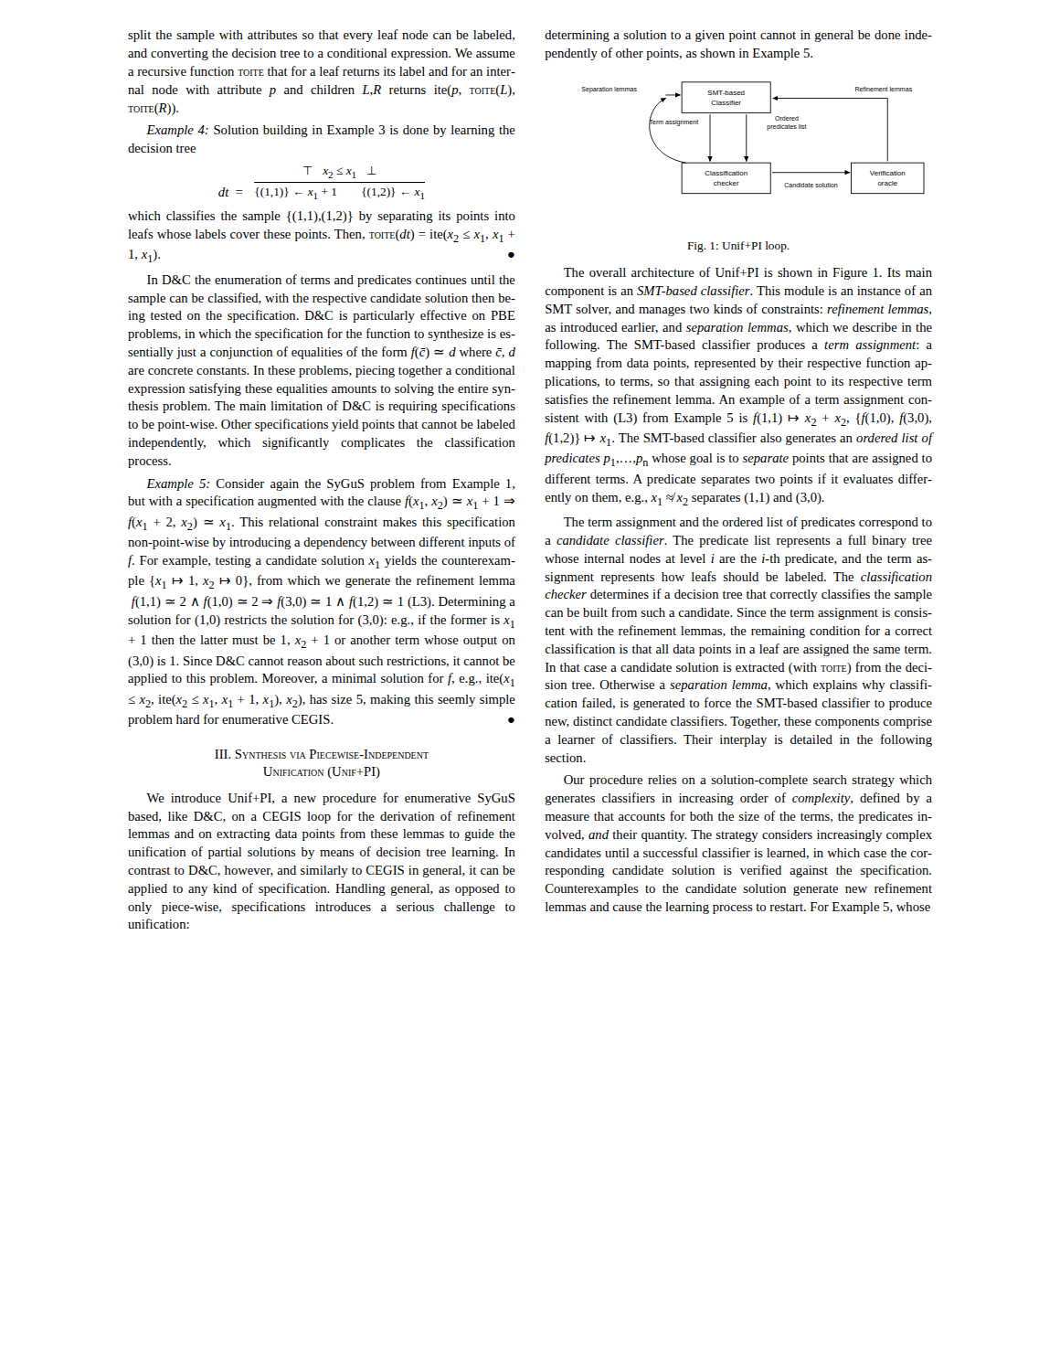split the sample with attributes so that every leaf node can be labeled, and converting the decision tree to a conditional expression. We assume a recursive function toite that for a leaf returns its label and for an internal node with attribute p and children L,R returns ite(p, toite(L), toite(R)).
Example 4: Solution building in Example 3 is done by learning the decision tree
dt =
⊤ x2 ≤ x1 ⊥
{(1,1)} ← x1 + 1 {(1,2)} ← x1
which classifies the sample {(1,1),(1,2)} by separating its points into leafs whose labels cover these points. Then, toite(dt) = ite(x2 ≤ x1, x1 + 1, x1). ●
In D&C the enumeration of terms and predicates continues until the sample can be classified, with the respective candidate solution then being tested on the specification. D&C is particularly effective on PBE problems, in which the specification for the function to synthesize is essentially just a conjunction of equalities of the form f(c̄) ≃ d where c̄, d are concrete constants. In these problems, piecing together a conditional expression satisfying these equalities amounts to solving the entire synthesis problem. The main limitation of D&C is requiring specifications to be point-wise. Other specifications yield points that cannot be labeled independently, which significantly complicates the classification process.
Example 5: Consider again the SyGuS problem from Example 1, but with a specification augmented with the clause f(x1, x2) ≃ x1 + 1 ⇒ f(x1 + 2, x2) ≃ x1. This relational constraint makes this specification non-point-wise by introducing a dependency between different inputs of f. For example, testing a candidate solution x1 yields the counterexample {x1 ↦ 1, x2 ↦ 0}, from which we generate the refinement lemma f(1,1) ≃ 2 ∧ f(1,0) ≃ 2 ⇒ f(3,0) ≃ 1 ∧ f(1,2) ≃ 1 (L3). Determining a solution for (1,0) restricts the solution for (3,0): e.g., if the former is x1 + 1 then the latter must be 1, x2 + 1 or another term whose output on (3,0) is 1. Since D&C cannot reason about such restrictions, it cannot be applied to this problem. Moreover, a minimal solution for f, e.g., ite(x1 ≤ x2, ite(x2 ≤ x1, x1 + 1, x1), x2), has size 5, making this seemly simple problem hard for enumerative CEGIS. ●
III. Synthesis via Piecewise-Independent
Unification (Unif+PI)
We introduce Unif+PI, a new procedure for enumerative SyGuS based, like D&C, on a CEGIS loop for the derivation of refinement lemmas and on extracting data points from these lemmas to guide the unification of partial solutions by means of decision tree learning. In contrast to D&C, however, and similarly to CEGIS in general, it can be applied to any kind of specification. Handling general, as opposed to only piece-wise, specifications introduces a serious challenge to unification:
determining a solution to a given point cannot in general be done independently of other points, as shown in Example 5.
SMT-based Classifier Classification checker Verification oracle Separation lemmas Term assignment Ordered predicates list Candidate solution Refinement lemmas
Fig. 1: Unif+PI loop.
The overall architecture of Unif+PI is shown in Figure 1. Its main component is an SMT-based classifier. This module is an instance of an SMT solver, and manages two kinds of constraints: refinement lemmas, as introduced earlier, and separation lemmas, which we describe in the following. The SMT-based classifier produces a term assignment: a mapping from data points, represented by their respective function applications, to terms, so that assigning each point to its respective term satisfies the refinement lemma. An example of a term assignment consistent with (L3) from Example 5 is f(1,1) ↦ x2 + x2, {f(1,0), f(3,0), f(1,2)} ↦ x1. The SMT-based classifier also generates an ordered list of predicates p1,…,pn whose goal is to separate points that are assigned to different terms. A predicate separates two points if it evaluates differently on them, e.g., x1 ≉ x2 separates (1,1) and (3,0).
The term assignment and the ordered list of predicates correspond to a candidate classifier. The predicate list represents a full binary tree whose internal nodes at level i are the i-th predicate, and the term assignment represents how leafs should be labeled. The classification checker determines if a decision tree that correctly classifies the sample can be built from such a candidate. Since the term assignment is consistent with the refinement lemmas, the remaining condition for a correct classification is that all data points in a leaf are assigned the same term. In that case a candidate solution is extracted (with toite) from the decision tree. Otherwise a separation lemma, which explains why classification failed, is generated to force the SMT-based classifier to produce new, distinct candidate classifiers. Together, these components comprise a learner of classifiers. Their interplay is detailed in the following section.
Our procedure relies on a solution-complete search strategy which generates classifiers in increasing order of complexity, defined by a measure that accounts for both the size of the terms, the predicates involved, and their quantity. The strategy considers increasingly complex candidates until a successful classifier is learned, in which case the corresponding candidate solution is verified against the specification. Counterexamples to the candidate solution generate new refinement lemmas and cause the learning process to restart. For Example 5, whose